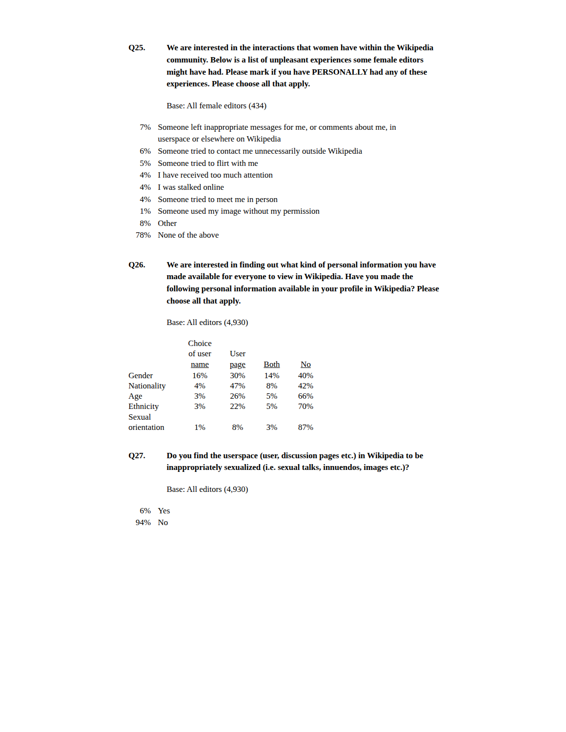Q25.
We are interested in the interactions that women have within the Wikipedia community. Below is a list of unpleasant experiences some female editors might have had. Please mark if you have PERSONALLY had any of these experiences. Please choose all that apply.
Base: All female editors (434)
7%
Someone left inappropriate messages for me, or comments about me, inuserspace or elsewhere on Wikipedia
6%
Someone tried to contact me unnecessarily outside Wikipedia
5%
Someone tried to flirt with me
4%
I have received too much attention
4%
I was stalked online
4%
Someone tried to meet me in person
1%
Someone used my image without my permission
8%
Other
78%
None of the above
Q26.
We are interested in finding out what kind of personal information you have made available for everyone to view in Wikipedia. Have you made the following personal information available in your profile in Wikipedia? Please choose all that apply.
Base: All editors (4,930)
| | Choice of user name | User page | Both | No |
| --- | --- | --- | --- | --- |
| Gender | 16% | 30% | 14% | 40% |
| Nationality | 4% | 47% | 8% | 42% |
| Age | 3% | 26% | 5% | 66% |
| Ethnicity | 3% | 22% | 5% | 70% |
| Sexual orientation | 1% | 8% | 3% | 87% |
Q27.
Do you find the userspace (user, discussion pages etc.) in Wikipedia to be inappropriately sexualized (i.e. sexual talks, innuendos, images etc.)?
Base: All editors (4,930)
6%
Yes
94%
No